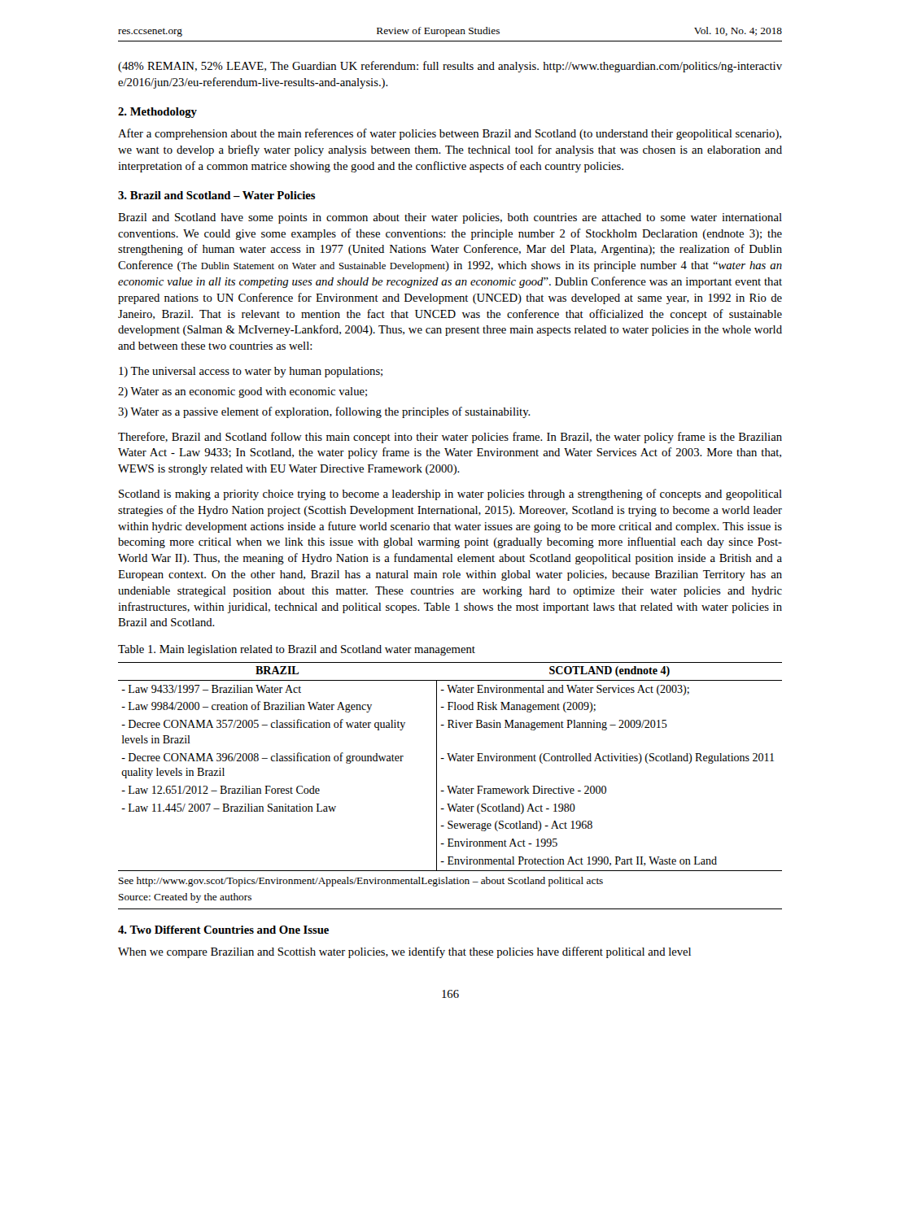res.ccsenet.org Review of European Studies Vol. 10, No. 4; 2018
(48% REMAIN, 52% LEAVE, The Guardian UK referendum: full results and analysis. http://www.theguardian.com/politics/ng-interactive/2016/jun/23/eu-referendum-live-results-and-analysis.).
2. Methodology
After a comprehension about the main references of water policies between Brazil and Scotland (to understand their geopolitical scenario), we want to develop a briefly water policy analysis between them. The technical tool for analysis that was chosen is an elaboration and interpretation of a common matrice showing the good and the conflictive aspects of each country policies.
3. Brazil and Scotland – Water Policies
Brazil and Scotland have some points in common about their water policies, both countries are attached to some water international conventions. We could give some examples of these conventions: the principle number 2 of Stockholm Declaration (endnote 3); the strengthening of human water access in 1977 (United Nations Water Conference, Mar del Plata, Argentina); the realization of Dublin Conference (The Dublin Statement on Water and Sustainable Development) in 1992, which shows in its principle number 4 that “water has an economic value in all its competing uses and should be recognized as an economic good”. Dublin Conference was an important event that prepared nations to UN Conference for Environment and Development (UNCED) that was developed at same year, in 1992 in Rio de Janeiro, Brazil. That is relevant to mention the fact that UNCED was the conference that officialized the concept of sustainable development (Salman & McIverney-Lankford, 2004). Thus, we can present three main aspects related to water policies in the whole world and between these two countries as well:
1) The universal access to water by human populations;
2) Water as an economic good with economic value;
3) Water as a passive element of exploration, following the principles of sustainability.
Therefore, Brazil and Scotland follow this main concept into their water policies frame. In Brazil, the water policy frame is the Brazilian Water Act - Law 9433; In Scotland, the water policy frame is the Water Environment and Water Services Act of 2003. More than that, WEWS is strongly related with EU Water Directive Framework (2000).
Scotland is making a priority choice trying to become a leadership in water policies through a strengthening of concepts and geopolitical strategies of the Hydro Nation project (Scottish Development International, 2015). Moreover, Scotland is trying to become a world leader within hydric development actions inside a future world scenario that water issues are going to be more critical and complex. This issue is becoming more critical when we link this issue with global warming point (gradually becoming more influential each day since Post-World War II). Thus, the meaning of Hydro Nation is a fundamental element about Scotland geopolitical position inside a British and a European context. On the other hand, Brazil has a natural main role within global water policies, because Brazilian Territory has an undeniable strategical position about this matter. These countries are working hard to optimize their water policies and hydric infrastructures, within juridical, technical and political scopes. Table 1 shows the most important laws that related with water policies in Brazil and Scotland.
Table 1. Main legislation related to Brazil and Scotland water management
| BRAZIL | SCOTLAND (endnote 4) |
| --- | --- |
| - Law 9433/1997 – Brazilian Water Act | - Water Environmental and Water Services Act (2003); |
| - Law 9984/2000 – creation of Brazilian Water Agency | - Flood Risk Management (2009); |
| - Decree CONAMA 357/2005 – classification of water quality levels in Brazil | - River Basin Management Planning – 2009/2015 |
| - Decree CONAMA 396/2008 – classification of groundwater quality levels in Brazil | - Water Environment (Controlled Activities) (Scotland) Regulations 2011 |
| - Law 12.651/2012 – Brazilian Forest Code | - Water Framework Directive - 2000 |
| - Law 11.445/ 2007 – Brazilian Sanitation Law | - Water (Scotland) Act - 1980 |
| | - Sewerage (Scotland) - Act 1968 |
| | - Environment Act - 1995 |
| | - Environmental Protection Act 1990, Part II, Waste on Land |
See http://www.gov.scot/Topics/Environment/Appeals/EnvironmentalLegislation – about Scotland political acts
Source: Created by the authors
4. Two Different Countries and One Issue
When we compare Brazilian and Scottish water policies, we identify that these policies have different political and level
166